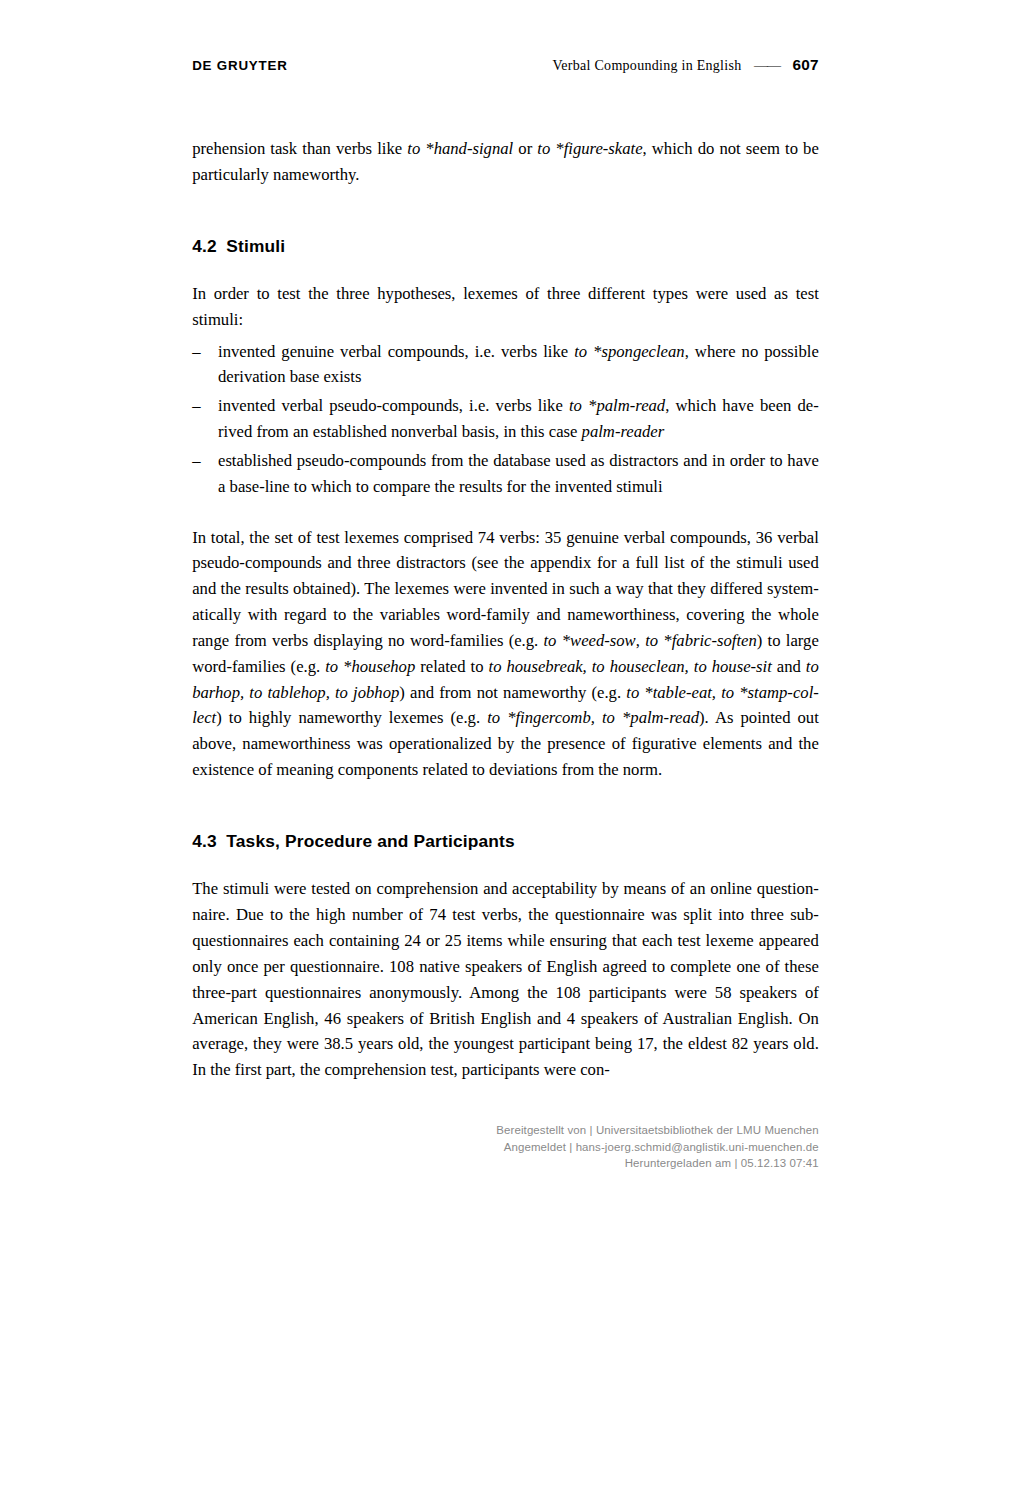De Gruyter Verbal Compounding in English —— 607
prehension task than verbs like to *hand-signal or to *figure-skate, which do not seem to be particularly nameworthy.
4.2 Stimuli
In order to test the three hypotheses, lexemes of three different types were used as test stimuli:
invented genuine verbal compounds, i.e. verbs like to *spongeclean, where no possible derivation base exists
invented verbal pseudo-compounds, i.e. verbs like to *palm-read, which have been derived from an established nonverbal basis, in this case palm-reader
established pseudo-compounds from the database used as distractors and in order to have a base-line to which to compare the results for the invented stimuli
In total, the set of test lexemes comprised 74 verbs: 35 genuine verbal compounds, 36 verbal pseudo-compounds and three distractors (see the appendix for a full list of the stimuli used and the results obtained). The lexemes were invented in such a way that they differed systematically with regard to the variables word-family and nameworthiness, covering the whole range from verbs displaying no word-families (e.g. to *weed-sow, to *fabric-soften) to large word-families (e.g. to *househop related to to housebreak, to houseclean, to house-sit and to barhop, to tablehop, to jobhop) and from not nameworthy (e.g. to *table-eat, to *stamp-collect) to highly nameworthy lexemes (e.g. to *fingercomb, to *palm-read). As pointed out above, nameworthiness was operationalized by the presence of figurative elements and the existence of meaning components related to deviations from the norm.
4.3 Tasks, Procedure and Participants
The stimuli were tested on comprehension and acceptability by means of an online questionnaire. Due to the high number of 74 test verbs, the questionnaire was split into three sub-questionnaires each containing 24 or 25 items while ensuring that each test lexeme appeared only once per questionnaire. 108 native speakers of English agreed to complete one of these three-part questionnaires anonymously. Among the 108 participants were 58 speakers of American English, 46 speakers of British English and 4 speakers of Australian English. On average, they were 38.5 years old, the youngest participant being 17, the eldest 82 years old. In the first part, the comprehension test, participants were con-
Bereitgestellt von | Universitaetsbibliothek der LMU Muenchen
Angemeldet | hans-joerg.schmid@anglistik.uni-muenchen.de
Heruntergeladen am | 05.12.13 07:41